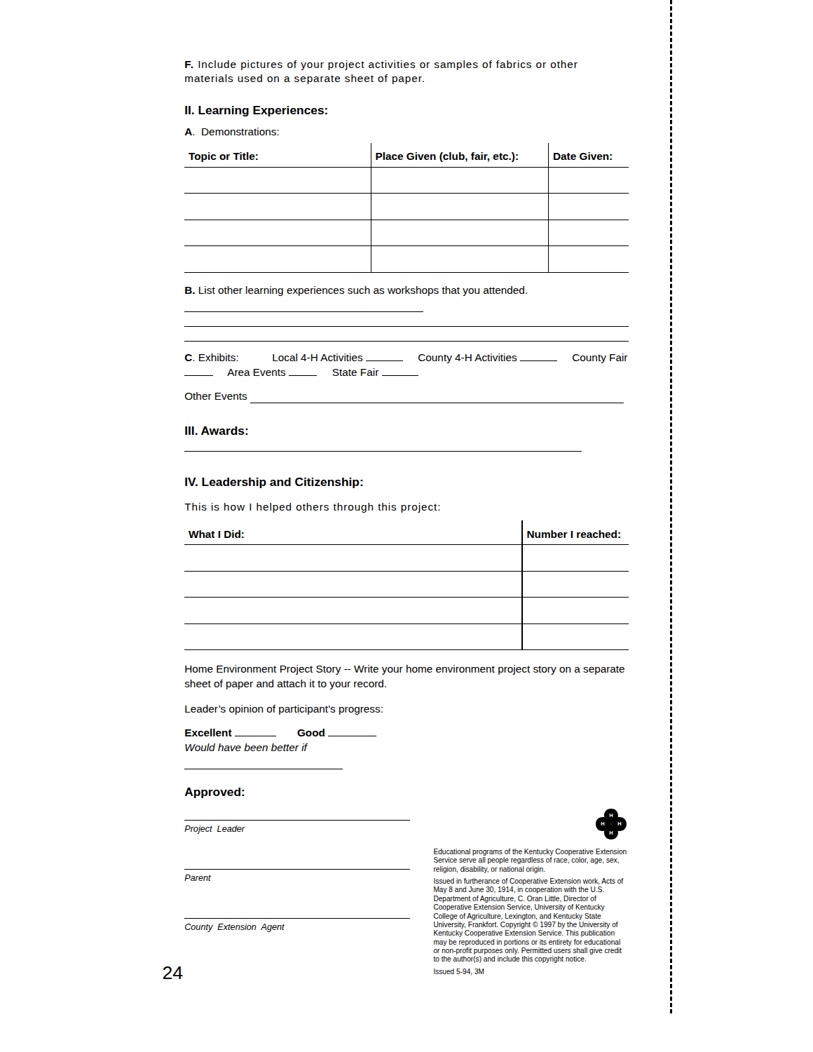F. Include pictures of your project activities or samples of fabrics or other materials used on a separate sheet of paper.
II. Learning Experiences:
A. Demonstrations:
| Topic or Title: | Place Given (club, fair, etc.): | Date Given: |
| --- | --- | --- |
B. List other learning experiences such as workshops that you attended.
C. Exhibits: Local 4-H Activities County 4-H Activities County Fair Area Events State Fair
Other Events
III. Awards:
IV. Leadership and Citizenship:
This is how I helped others through this project:
| What I Did: | Number I reached: |
| --- | --- |
Home Environment Project Story -- Write your home environment project story on a separate sheet of paper and attach it to your record.
Leader’s opinion of participant’s progress:
Excellent Good Would have been better if
Approved:
Project Leader
Parent
County Extension Agent
H H H H
Educational programs of the Kentucky Cooperative Extension Service serve all people regardless of race, color, age, sex, religion, disability, or national origin.
Issued in furtherance of Cooperative Extension work, Acts of May 8 and June 30, 1914, in cooperation with the U.S. Department of Agriculture, C. Oran Little, Director of Cooperative Extension Service, University of Kentucky College of Agriculture, Lexington, and Kentucky State University, Frankfort. Copyright © 1997 by the University of Kentucky Cooperative Extension Service. This publication may be reproduced in portions or its entirety for educational or non-profit purposes only. Permitted users shall give credit to the author(s) and include this copyright notice.
Issued 5-94, 3M
24